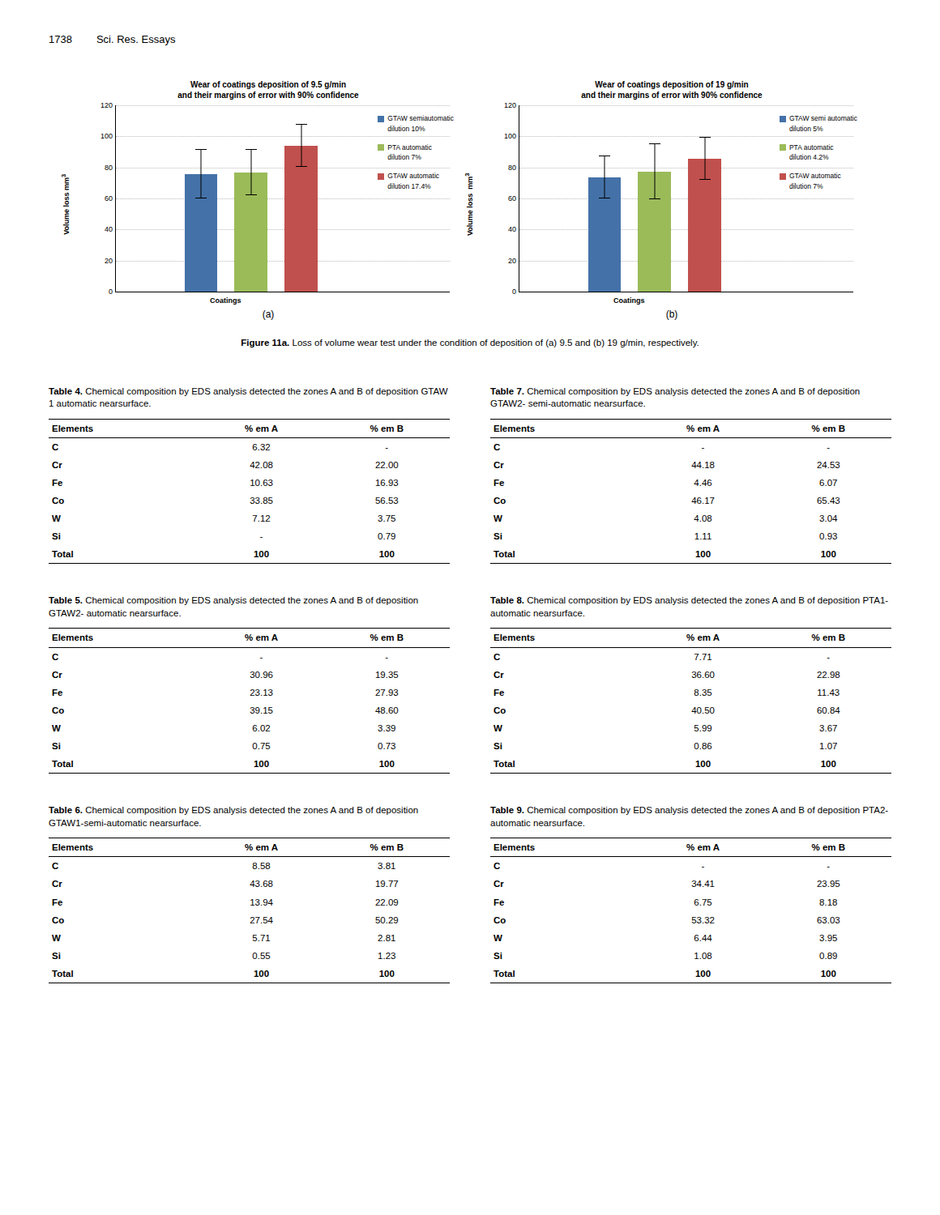1738 Sci. Res. Essays
Wear of coatings deposition of 9.5 g/min
and their margins of error with 90% confidence
Volume loss mm3
120 100 80 60 40 20 0
GTAW semiautomatic
dilution 10%
PTA automatic
dilution 7%
GTAW automatic
dilution 17.4%
Coatings
(a)
Wear of coatings deposition of 19 g/min
and their margins of error with 90% confidence
Volume loss mm3
120 100 80 60 40 20 0
GTAW semi automatic
dilution 5%
PTA automatic
dilution 4.2%
GTAW automatic
dilution 7%
Coatings
(b)
Figure 11a. Loss of volume wear test under the condition of deposition of (a) 9.5 and (b) 19 g/min, respectively.
Table 4. Chemical composition by EDS analysis detected the zones A and B of deposition GTAW 1 automatic nearsurface.
| Elements | % em A | % em B |
| --- | --- | --- |
| C | 6.32 | - |
| Cr | 42.08 | 22.00 |
| Fe | 10.63 | 16.93 |
| Co | 33.85 | 56.53 |
| W | 7.12 | 3.75 |
| Si | - | 0.79 |
| Total | 100 | 100 |
Table 5. Chemical composition by EDS analysis detected the zones A and B of deposition GTAW2- automatic nearsurface.
| Elements | % em A | % em B |
| --- | --- | --- |
| C | - | - |
| Cr | 30.96 | 19.35 |
| Fe | 23.13 | 27.93 |
| Co | 39.15 | 48.60 |
| W | 6.02 | 3.39 |
| Si | 0.75 | 0.73 |
| Total | 100 | 100 |
Table 6. Chemical composition by EDS analysis detected the zones A and B of deposition GTAW1-semi-automatic nearsurface.
| Elements | % em A | % em B |
| --- | --- | --- |
| C | 8.58 | 3.81 |
| Cr | 43.68 | 19.77 |
| Fe | 13.94 | 22.09 |
| Co | 27.54 | 50.29 |
| W | 5.71 | 2.81 |
| Si | 0.55 | 1.23 |
| Total | 100 | 100 |
Table 7. Chemical composition by EDS analysis detected the zones A and B of deposition GTAW2- semi-automatic nearsurface.
| Elements | % em A | % em B |
| --- | --- | --- |
| C | - | - |
| Cr | 44.18 | 24.53 |
| Fe | 4.46 | 6.07 |
| Co | 46.17 | 65.43 |
| W | 4.08 | 3.04 |
| Si | 1.11 | 0.93 |
| Total | 100 | 100 |
Table 8. Chemical composition by EDS analysis detected the zones A and B of deposition PTA1-automatic nearsurface.
| Elements | % em A | % em B |
| --- | --- | --- |
| C | 7.71 | - |
| Cr | 36.60 | 22.98 |
| Fe | 8.35 | 11.43 |
| Co | 40.50 | 60.84 |
| W | 5.99 | 3.67 |
| Si | 0.86 | 1.07 |
| Total | 100 | 100 |
Table 9. Chemical composition by EDS analysis detected the zones A and B of deposition PTA2-automatic nearsurface.
| Elements | % em A | % em B |
| --- | --- | --- |
| C | - | - |
| Cr | 34.41 | 23.95 |
| Fe | 6.75 | 8.18 |
| Co | 53.32 | 63.03 |
| W | 6.44 | 3.95 |
| Si | 1.08 | 0.89 |
| Total | 100 | 100 |